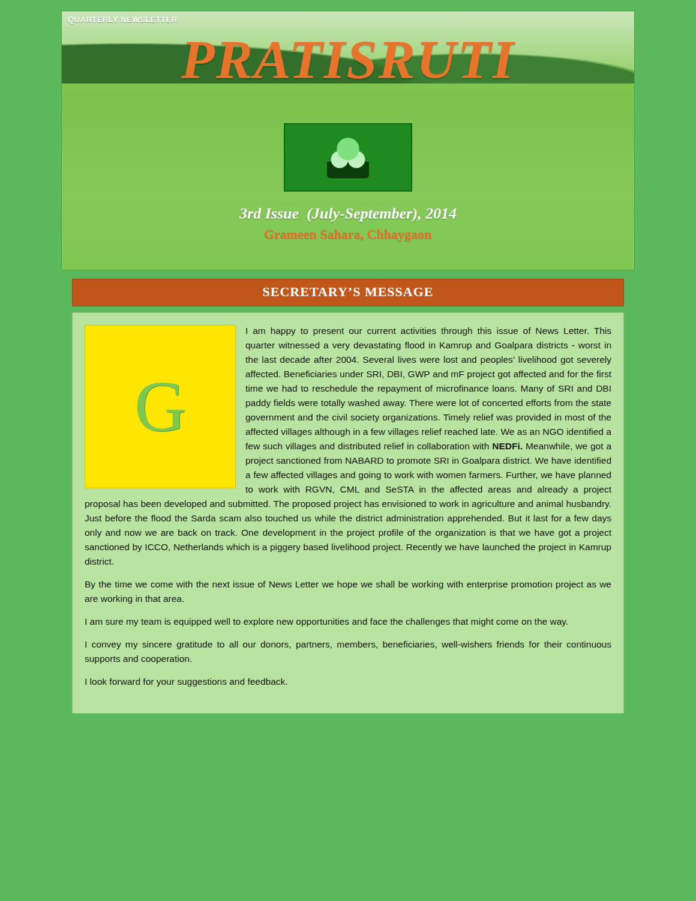QUARTERLY NEWSLETTER
PRATISRUTI
3rd Issue (July-September), 2014
Grameen Sahara, Chhaygaon
SECRETARY’S MESSAGE
G
I am happy to present our current activities through this issue of News Letter. This quarter witnessed a very devastating flood in Kamrup and Goalpara districts - worst in the last decade after 2004. Several lives were lost and peoples’ livelihood got severely affected. Beneficiaries under SRI, DBI, GWP and mF project got affected and for the first time we had to reschedule the repayment of microfinance loans. Many of SRI and DBI paddy fields were totally washed away. There were lot of concerted efforts from the state government and the civil society organizations. Timely relief was provided in most of the affected villages although in a few villages relief reached late. We as an NGO identified a few such villages and distributed relief in collaboration with NEDFi. Meanwhile, we got a project sanctioned from NABARD to promote SRI in Goalpara district. We have identified a few affected villages and going to work with women farmers. Further, we have planned to work with RGVN, CML and SeSTA in the affected areas and already a project proposal has been developed and submitted. The proposed project has envisioned to work in agriculture and animal husbandry. Just before the flood the Sarda scam also touched us while the district administration apprehended. But it last for a few days only and now we are back on track. One development in the project profile of the organization is that we have got a project sanctioned by ICCO, Netherlands which is a piggery based livelihood project. Recently we have launched the project in Kamrup district.
By the time we come with the next issue of News Letter we hope we shall be working with enterprise promotion project as we are working in that area.
I am sure my team is equipped well to explore new opportunities and face the challenges that might come on the way.
I convey my sincere gratitude to all our donors, partners, members, beneficiaries, well-wishers friends for their continuous supports and cooperation.
I look forward for your suggestions and feedback.